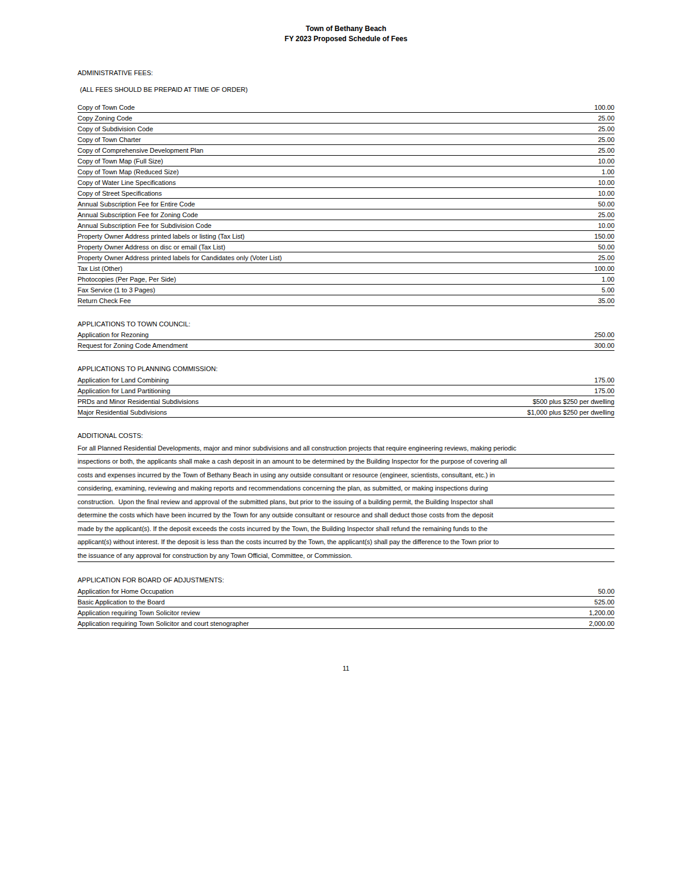Town of Bethany Beach
FY 2023 Proposed Schedule of Fees
ADMINISTRATIVE FEES:
(ALL FEES SHOULD BE PREPAID AT TIME OF ORDER)
| Copy of Town Code | 100.00 |
| Copy Zoning Code | 25.00 |
| Copy of Subdivision Code | 25.00 |
| Copy of Town Charter | 25.00 |
| Copy of Comprehensive Development Plan | 25.00 |
| Copy of Town Map (Full Size) | 10.00 |
| Copy of Town Map (Reduced Size) | 1.00 |
| Copy of Water Line Specifications | 10.00 |
| Copy of Street Specifications | 10.00 |
| Annual Subscription Fee for Entire Code | 50.00 |
| Annual Subscription Fee for Zoning Code | 25.00 |
| Annual Subscription Fee for Subdivision Code | 10.00 |
| Property Owner Address printed labels or listing (Tax List) | 150.00 |
| Property Owner Address on disc or email (Tax List) | 50.00 |
| Property Owner Address printed labels for Candidates only (Voter List) | 25.00 |
| Tax List (Other) | 100.00 |
| Photocopies (Per Page, Per Side) | 1.00 |
| Fax Service (1 to 3 Pages) | 5.00 |
| Return Check Fee | 35.00 |
APPLICATIONS TO TOWN COUNCIL:
| Application for Rezoning | 250.00 |
| Request for Zoning Code Amendment | 300.00 |
APPLICATIONS TO PLANNING COMMISSION:
| Application for Land Combining | 175.00 |
| Application for Land Partitioning | 175.00 |
| PRDs and Minor Residential Subdivisions | $500 plus $250 per dwelling |
| Major Residential Subdivisions | $1,000 plus $250 per dwelling |
ADDITIONAL COSTS:
| For all Planned Residential Developments, major and minor subdivisions and all construction projects that require engineering reviews, making periodic |
| inspections or both, the applicants shall make a cash deposit in an amount to be determined by the Building Inspector for the purpose of covering all |
| costs and expenses incurred by the Town of Bethany Beach in using any outside consultant or resource (engineer, scientists, consultant, etc.) in |
| considering, examining, reviewing and making reports and recommendations concerning the plan, as submitted, or making inspections during |
| construction. Upon the final review and approval of the submitted plans, but prior to the issuing of a building permit, the Building Inspector shall |
| determine the costs which have been incurred by the Town for any outside consultant or resource and shall deduct those costs from the deposit |
| made by the applicant(s). If the deposit exceeds the costs incurred by the Town, the Building Inspector shall refund the remaining funds to the |
| applicant(s) without interest. If the deposit is less than the costs incurred by the Town, the applicant(s) shall pay the difference to the Town prior to |
| the issuance of any approval for construction by any Town Official, Committee, or Commission. |
APPLICATION FOR BOARD OF ADJUSTMENTS:
| Application for Home Occupation | 50.00 |
| Basic Application to the Board | 525.00 |
| Application requiring Town Solicitor review | 1,200.00 |
| Application requiring Town Solicitor and court stenographer | 2,000.00 |
11